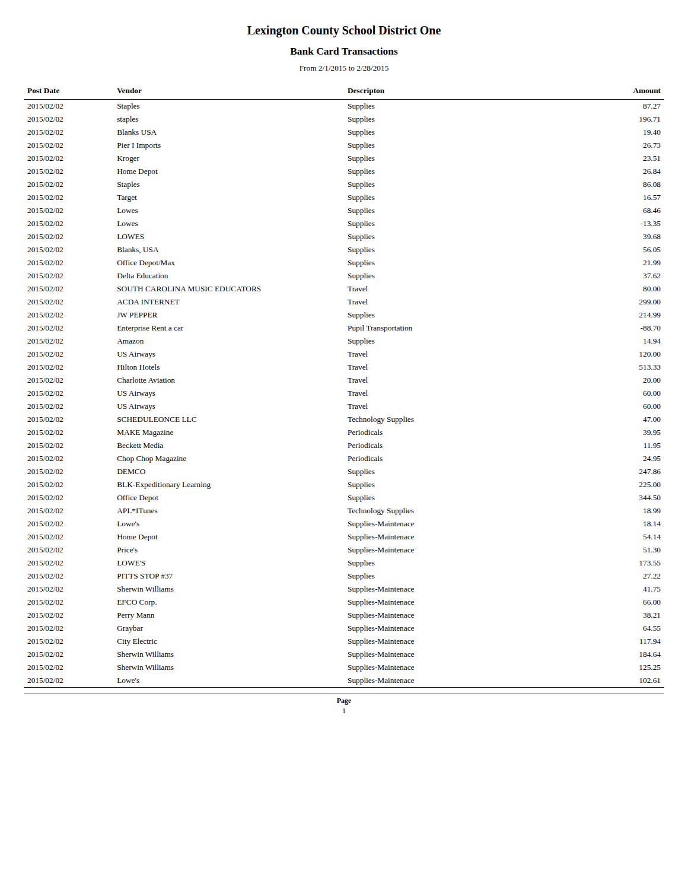Lexington County School District One
Bank Card Transactions
From 2/1/2015 to 2/28/2015
| Post Date | Vendor | Descripton | Amount |
| --- | --- | --- | --- |
| 2015/02/02 | Staples | Supplies | 87.27 |
| 2015/02/02 | staples | Supplies | 196.71 |
| 2015/02/02 | Blanks USA | Supplies | 19.40 |
| 2015/02/02 | Pier I Imports | Supplies | 26.73 |
| 2015/02/02 | Kroger | Supplies | 23.51 |
| 2015/02/02 | Home Depot | Supplies | 26.84 |
| 2015/02/02 | Staples | Supplies | 86.08 |
| 2015/02/02 | Target | Supplies | 16.57 |
| 2015/02/02 | Lowes | Supplies | 68.46 |
| 2015/02/02 | Lowes | Supplies | -13.35 |
| 2015/02/02 | LOWES | Supplies | 39.68 |
| 2015/02/02 | Blanks, USA | Supplies | 56.05 |
| 2015/02/02 | Office Depot/Max | Supplies | 21.99 |
| 2015/02/02 | Delta Education | Supplies | 37.62 |
| 2015/02/02 | SOUTH CAROLINA MUSIC EDUCATORS | Travel | 80.00 |
| 2015/02/02 | ACDA INTERNET | Travel | 299.00 |
| 2015/02/02 | JW PEPPER | Supplies | 214.99 |
| 2015/02/02 | Enterprise Rent a car | Pupil Transportation | -88.70 |
| 2015/02/02 | Amazon | Supplies | 14.94 |
| 2015/02/02 | US Airways | Travel | 120.00 |
| 2015/02/02 | Hilton Hotels | Travel | 513.33 |
| 2015/02/02 | Charlotte Aviation | Travel | 20.00 |
| 2015/02/02 | US Airways | Travel | 60.00 |
| 2015/02/02 | US Airways | Travel | 60.00 |
| 2015/02/02 | SCHEDULEONCE LLC | Technology Supplies | 47.00 |
| 2015/02/02 | MAKE Magazine | Periodicals | 39.95 |
| 2015/02/02 | Beckett Media | Periodicals | 11.95 |
| 2015/02/02 | Chop Chop Magazine | Periodicals | 24.95 |
| 2015/02/02 | DEMCO | Supplies | 247.86 |
| 2015/02/02 | BLK-Expeditionary Learning | Supplies | 225.00 |
| 2015/02/02 | Office Depot | Supplies | 344.50 |
| 2015/02/02 | APL*ITunes | Technology Supplies | 18.99 |
| 2015/02/02 | Lowe's | Supplies-Maintenace | 18.14 |
| 2015/02/02 | Home Depot | Supplies-Maintenace | 54.14 |
| 2015/02/02 | Price's | Supplies-Maintenace | 51.30 |
| 2015/02/02 | LOWE'S | Supplies | 173.55 |
| 2015/02/02 | PITTS STOP #37 | Supplies | 27.22 |
| 2015/02/02 | Sherwin Williams | Supplies-Maintenace | 41.75 |
| 2015/02/02 | EFCO Corp. | Supplies-Maintenace | 66.00 |
| 2015/02/02 | Perry Mann | Supplies-Maintenace | 38.21 |
| 2015/02/02 | Graybar | Supplies-Maintenace | 64.55 |
| 2015/02/02 | City Electric | Supplies-Maintenace | 117.94 |
| 2015/02/02 | Sherwin Williams | Supplies-Maintenace | 184.64 |
| 2015/02/02 | Sherwin Williams | Supplies-Maintenace | 125.25 |
| 2015/02/02 | Lowe's | Supplies-Maintenace | 102.61 |
Page 1